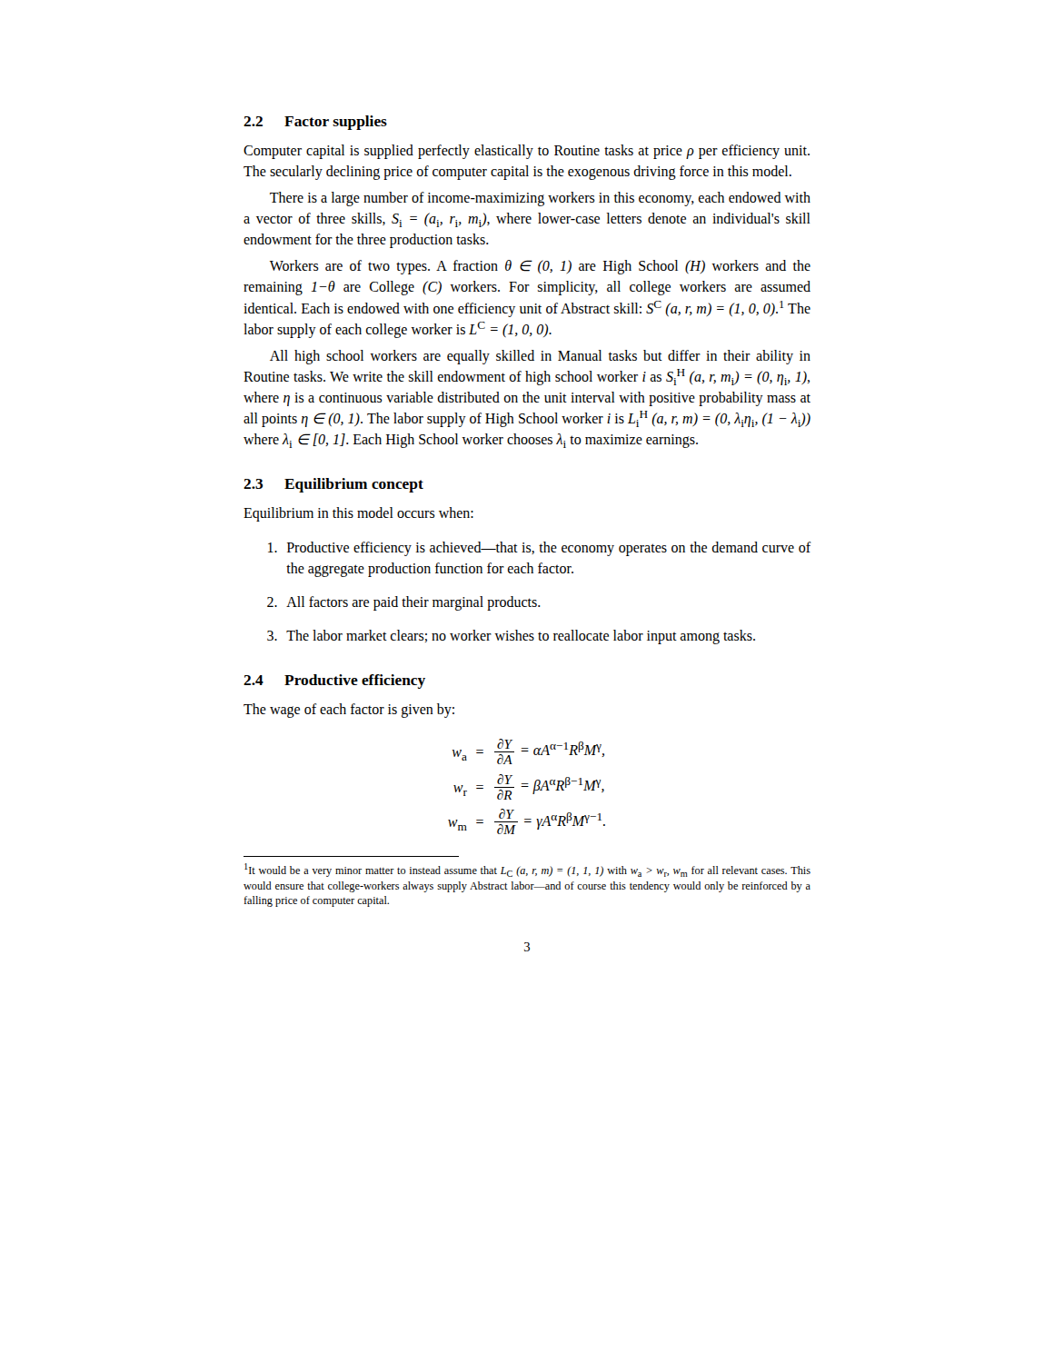2.2 Factor supplies
Computer capital is supplied perfectly elastically to Routine tasks at price ρ per efficiency unit. The secularly declining price of computer capital is the exogenous driving force in this model.
There is a large number of income-maximizing workers in this economy, each endowed with a vector of three skills, Si = (ai, ri, mi), where lower-case letters denote an individual's skill endowment for the three production tasks.
Workers are of two types. A fraction θ ∈ (0, 1) are High School (H) workers and the remaining 1−θ are College (C) workers. For simplicity, all college workers are assumed identical. Each is endowed with one efficiency unit of Abstract skill: SC (a, r, m) = (1, 0, 0).1 The labor supply of each college worker is LC = (1, 0, 0).
All high school workers are equally skilled in Manual tasks but differ in their ability in Routine tasks. We write the skill endowment of high school worker i as SiH (a, r, mi) = (0, ηi, 1), where η is a continuous variable distributed on the unit interval with positive probability mass at all points η ∈ (0, 1). The labor supply of High School worker i is LiH (a, r, m) = (0, λiηi, (1 − λi)) where λi ∈ [0, 1]. Each High School worker chooses λi to maximize earnings.
2.3 Equilibrium concept
Equilibrium in this model occurs when:
Productive efficiency is achieved—that is, the economy operates on the demand curve of the aggregate production function for each factor.
All factors are paid their marginal products.
The labor market clears; no worker wishes to reallocate labor input among tasks.
2.4 Productive efficiency
The wage of each factor is given by:
| w a | = | ∂Y ∂A = αA α−1 R β M γ , |
| w r | = | ∂Y ∂R = βA α R β−1 M γ , |
| w m | = | ∂Y ∂M = γA α R β M γ−1 . |
1It would be a very minor matter to instead assume that LC (a, r, m) = (1, 1, 1) with wa > wr, wm for all relevant cases. This would ensure that college-workers always supply Abstract labor—and of course this tendency would only be reinforced by a falling price of computer capital.
3